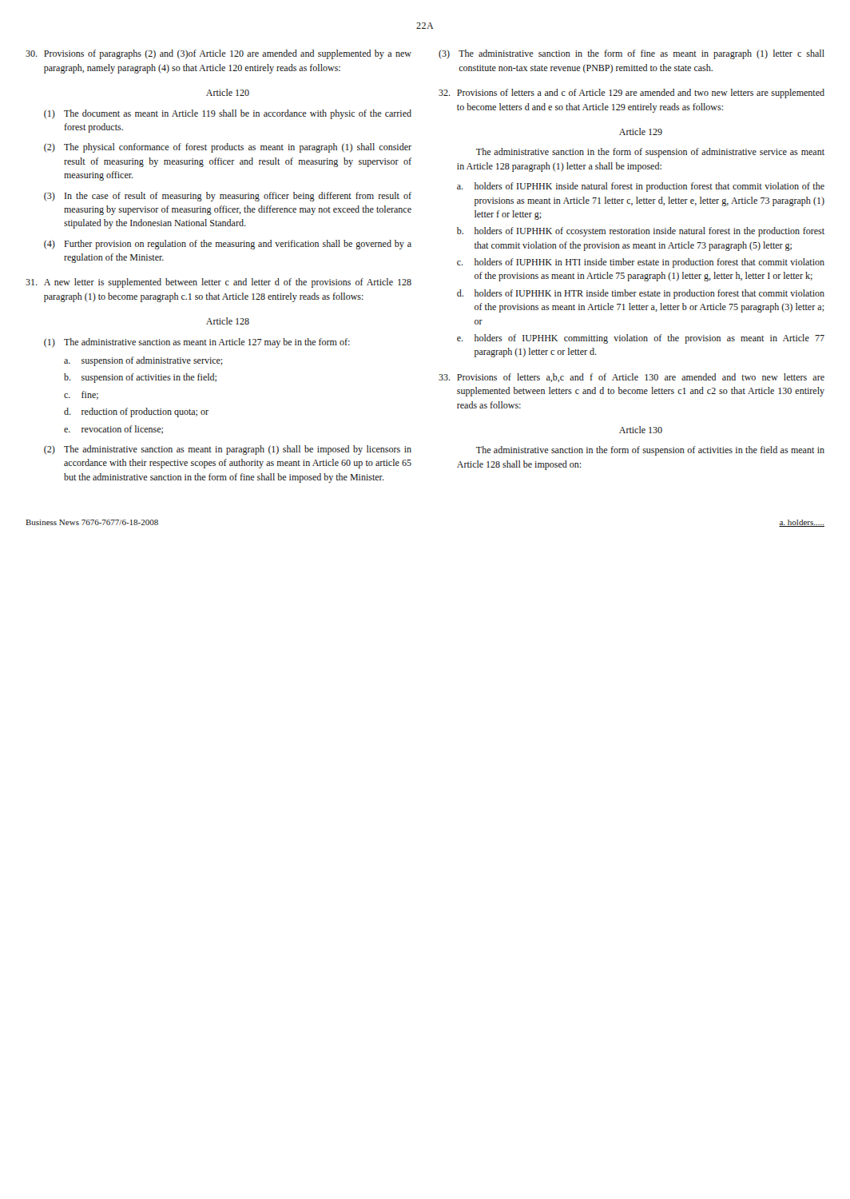22A
30. Provisions of paragraphs (2) and (3)of Article 120 are amended and supplemented by a new paragraph, namely paragraph (4) so that Article 120 entirely reads as follows:
Article 120
(1) The document as meant in Article 119 shall be in accordance with physic of the carried forest products.
(2) The physical conformance of forest products as meant in paragraph (1) shall consider result of measuring by measuring officer and result of measuring by supervisor of measuring officer.
(3) In the case of result of measuring by measuring officer being different from result of measuring by supervisor of measuring officer, the difference may not exceed the tolerance stipulated by the Indonesian National Standard.
(4) Further provision on regulation of the measuring and verification shall be governed by a regulation of the Minister.
31. A new letter is supplemented between letter c and letter d of the provisions of Article 128 paragraph (1) to become paragraph c.1 so that Article 128 entirely reads as follows:
Article 128
(1) The administrative sanction as meant in Article 127 may be in the form of:
a. suspension of administrative service;
b. suspension of activities in the field;
c. fine;
d. reduction of production quota; or
e. revocation of license;
(2) The administrative sanction as meant in paragraph (1) shall be imposed by licensors in accordance with their respective scopes of authority as meant in Article 60 up to article 65 but the administrative sanction in the form of fine shall be imposed by the Minister.
(3) The administrative sanction in the form of fine as meant in paragraph (1) letter c shall constitute non-tax state revenue (PNBP) remitted to the state cash.
32. Provisions of letters a and c of Article 129 are amended and two new letters are supplemented to become letters d and e so that Article 129 entirely reads as follows:
Article 129
The administrative sanction in the form of suspension of administrative service as meant in Article 128 paragraph (1) letter a shall be imposed:
a. holders of IUPHHK inside natural forest in production forest that commit violation of the provisions as meant in Article 71 letter c, letter d, letter e, letter g, Article 73 paragraph (1) letter f or letter g;
b. holders of IUPHHK of ccosystem restoration inside natural forest in the production forest that commit violation of the provision as meant in Article 73 paragraph (5) letter g;
c. holders of IUPHHK in HTI inside timber estate in production forest that commit violation of the provisions as meant in Article 75 paragraph (1) letter g, letter h, letter I or letter k;
d. holders of IUPHHK in HTR inside timber estate in production forest that commit violation of the provisions as meant in Article 71 letter a, letter b or Article 75 paragraph (3) letter a; or
e. holders of IUPHHK committing violation of the provision as meant in Article 77 paragraph (1) letter c or letter d.
33. Provisions of letters a,b,c and f of Article 130 are amended and two new letters are supplemented between letters c and d to become letters c1 and c2 so that Article 130 entirely reads as follows:
Article 130
The administrative sanction in the form of suspension of activities in the field as meant in Article 128 shall be imposed on:
Business News 7676-7677/6-18-2008
a. holders.....